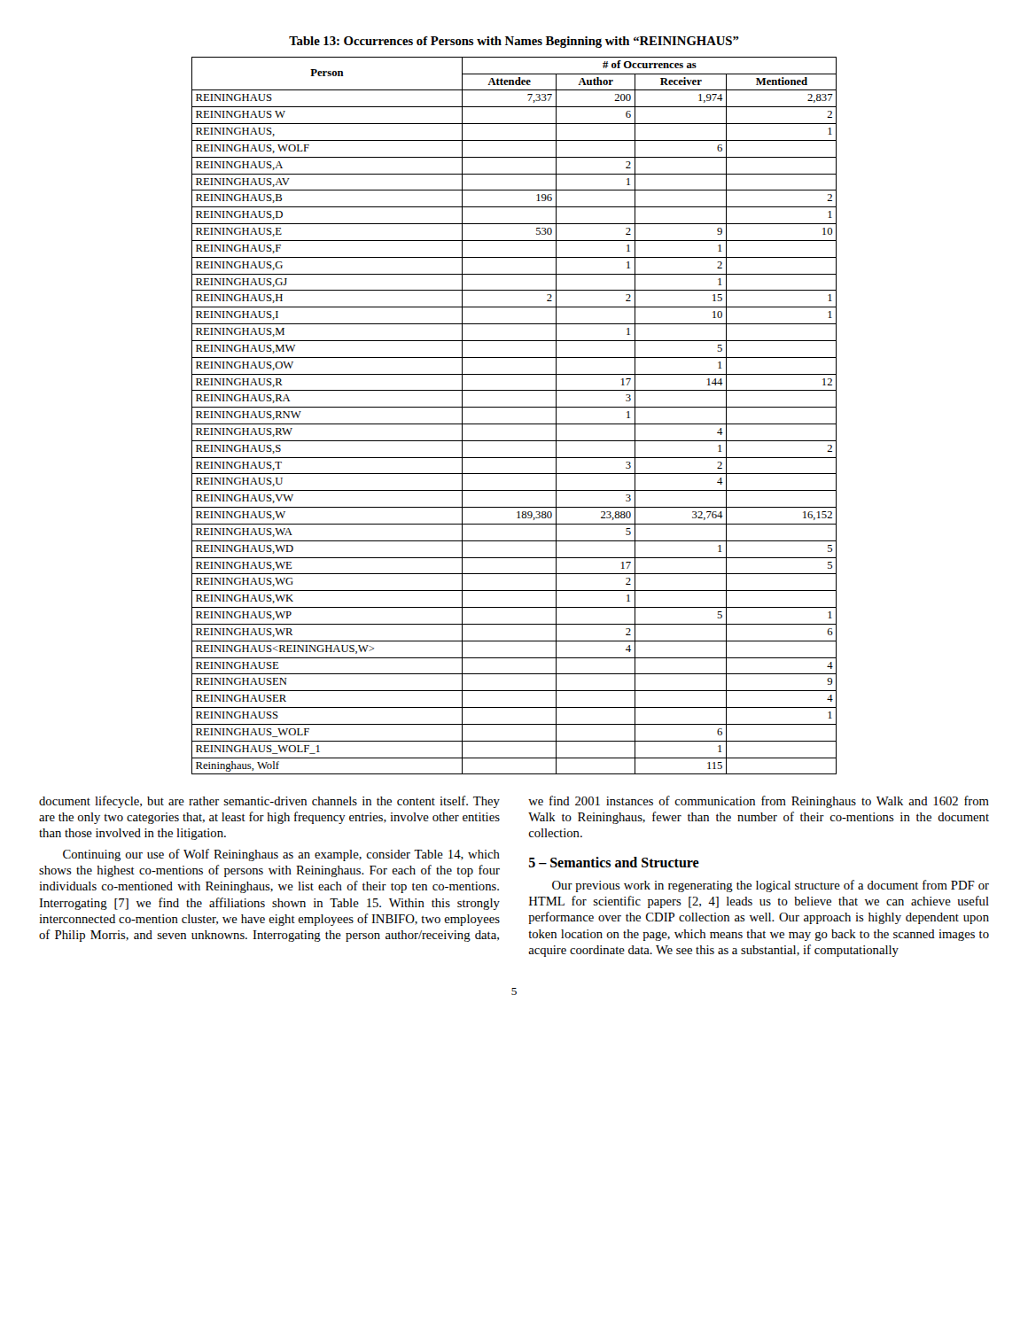Table 13: Occurrences of Persons with Names Beginning with “REININGHAUS”
| Person | # of Occurrences as |
| --- | --- |
| Attendee | Author | Receiver | Mentioned |
| REININGHAUS | 7,337 | 200 | 1,974 | 2,837 |
| REININGHAUS W | | 6 | | 2 |
| REININGHAUS, | | | | 1 |
| REININGHAUS, WOLF | | | 6 | |
| REININGHAUS,A | | 2 | | |
| REININGHAUS,AV | | 1 | | |
| REININGHAUS,B | 196 | | | 2 |
| REININGHAUS,D | | | | 1 |
| REININGHAUS,E | 530 | 2 | 9 | 10 |
| REININGHAUS,F | | 1 | 1 | |
| REININGHAUS,G | | 1 | 2 | |
| REININGHAUS,GJ | | | 1 | |
| REININGHAUS,H | 2 | 2 | 15 | 1 |
| REININGHAUS,I | | | 10 | 1 |
| REININGHAUS,M | | 1 | | |
| REININGHAUS,MW | | | 5 | |
| REININGHAUS,OW | | | 1 | |
| REININGHAUS,R | | 17 | 144 | 12 |
| REININGHAUS,RA | | 3 | | |
| REININGHAUS,RNW | | 1 | | |
| REININGHAUS,RW | | | 4 | |
| REININGHAUS,S | | | 1 | 2 |
| REININGHAUS,T | | 3 | 2 | |
| REININGHAUS,U | | | 4 | |
| REININGHAUS,VW | | 3 | | |
| REININGHAUS,W | 189,380 | 23,880 | 32,764 | 16,152 |
| REININGHAUS,WA | | 5 | | |
| REININGHAUS,WD | | | 1 | 5 |
| REININGHAUS,WE | | 17 | | 5 |
| REININGHAUS,WG | | 2 | | |
| REININGHAUS,WK | | 1 | | |
| REININGHAUS,WP | | | 5 | 1 |
| REININGHAUS,WR | | 2 | | 6 |
| REININGHAUS<REININGHAUS,W> | | 4 | | |
| REININGHAUSE | | | | 4 |
| REININGHAUSEN | | | | 9 |
| REININGHAUSER | | | | 4 |
| REININGHAUSS | | | | 1 |
| REININGHAUS_WOLF | | | 6 | |
| REININGHAUS_WOLF_1 | | | 1 | |
| Reininghaus, Wolf | | | 115 | |
document lifecycle, but are rather semantic-driven channels in the content itself. They are the only two categories that, at least for high frequency entries, involve other entities than those involved in the litigation.
Continuing our use of Wolf Reininghaus as an example, consider Table 14, which shows the highest co-mentions of persons with Reininghaus. For each of the top four individuals co-mentioned with Reininghaus, we list each of their top ten co-mentions. Interrogating [7] we find the affiliations shown in Table 15. Within this strongly interconnected co-mention cluster, we have eight employees of INBIFO, two employees of Philip Morris, and seven unknowns. Interrogating the person author/receiving data, we find 2001 instances of communication from Reininghaus to Walk and 1602 from Walk to Reininghaus, fewer than the number of their co-mentions in the document collection.
5 – Semantics and Structure
Our previous work in regenerating the logical structure of a document from PDF or HTML for scientific papers [2, 4] leads us to believe that we can achieve useful performance over the CDIP collection as well. Our approach is highly dependent upon token location on the page, which means that we may go back to the scanned images to acquire coordinate data. We see this as a substantial, if computationally
5